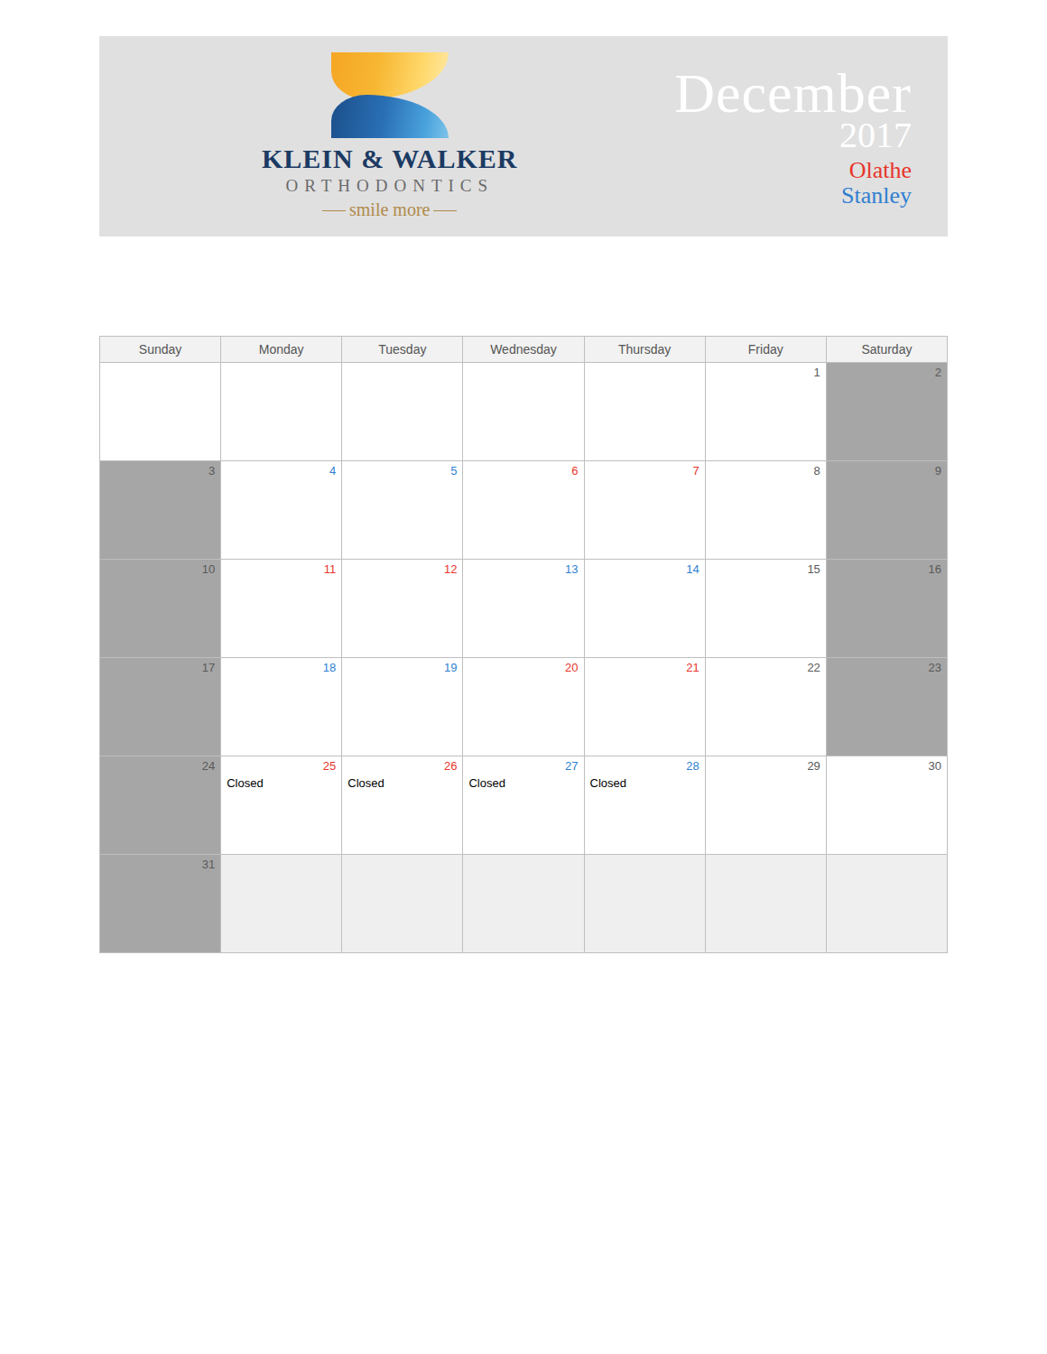KLEIN & WALKER
ORTHODONTICS
smile more
December
2017
Olathe
Stanley
| Sunday | Monday | Tuesday | Wednesday | Thursday | Friday | Saturday |
| --- | --- | --- | --- | --- | --- | --- |
| | | | | | 1 | 2 |
| 3 | 4 | 5 | 6 | 7 | 8 | 9 |
| 10 | 11 | 12 | 13 | 14 | 15 | 16 |
| 17 | 18 | 19 | 20 | 21 | 22 | 23 |
| 24 | 25 Closed | 26 Closed | 27 Closed | 28 Closed | 29 | 30 |
| 31 | | | | | | |